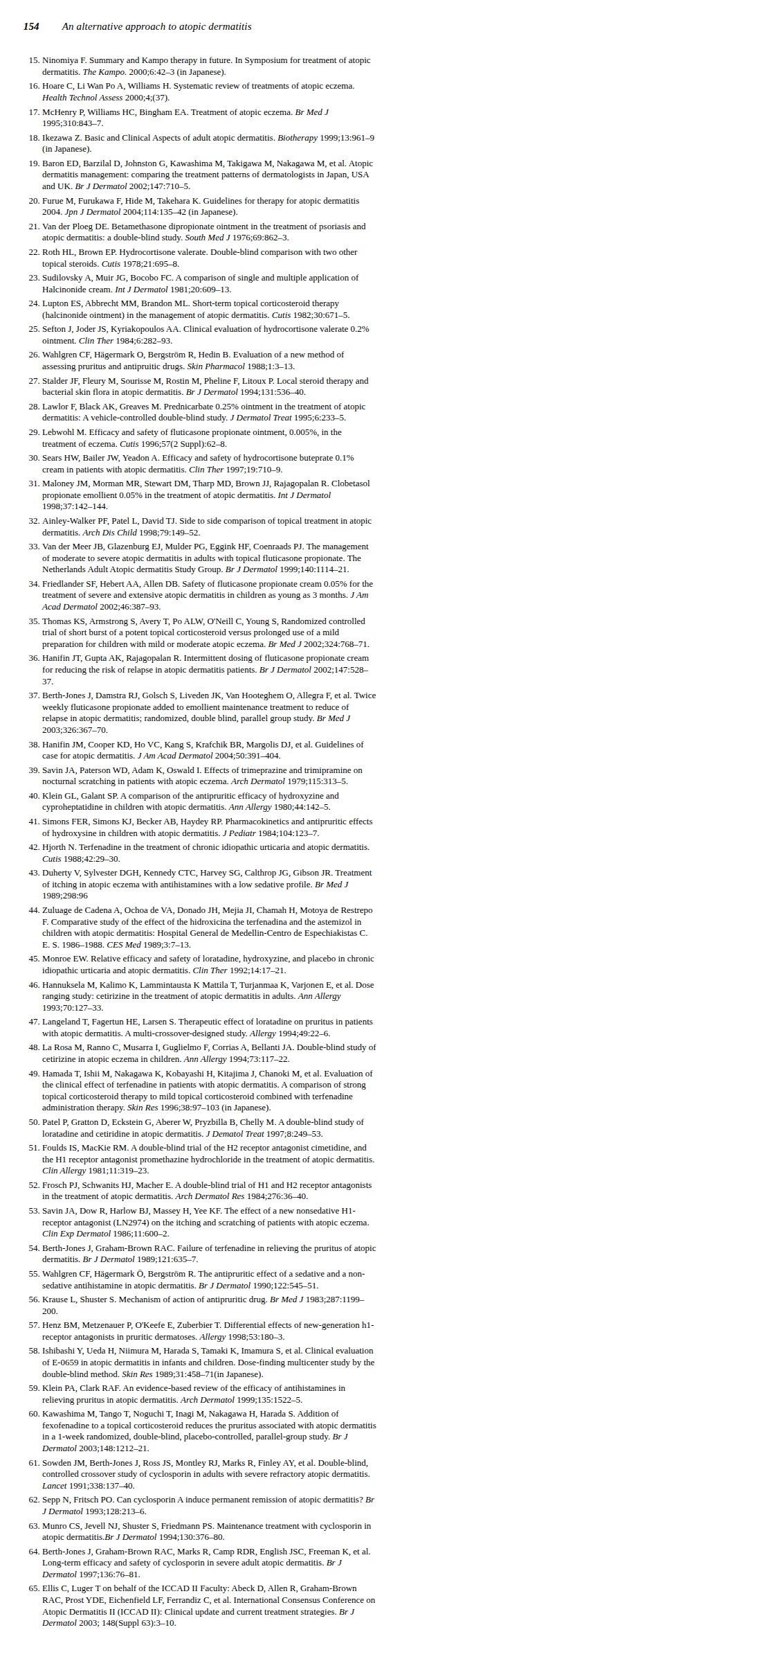154 An alternative approach to atopic dermatitis
Ninomiya F. Summary and Kampo therapy in future. In Symposium for treatment of atopic dermatitis. The Kampo. 2000;6:42–3 (in Japanese).
Hoare C, Li Wan Po A, Williams H. Systematic review of treatments of atopic eczema. Health Technol Assess 2000;4;(37).
McHenry P, Williams HC, Bingham EA. Treatment of atopic eczema. Br Med J 1995;310:843–7.
Ikezawa Z. Basic and Clinical Aspects of adult atopic dermatitis. Biotherapy 1999;13:961–9 (in Japanese).
Baron ED, Barzilal D, Johnston G, Kawashima M, Takigawa M, Nakagawa M, et al. Atopic dermatitis management: comparing the treatment patterns of dermatologists in Japan, USA and UK. Br J Dermatol 2002;147:710–5.
Furue M, Furukawa F, Hide M, Takehara K. Guidelines for therapy for atopic dermatitis 2004. Jpn J Dermatol 2004;114:135–42 (in Japanese).
Van der Ploeg DE. Betamethasone dipropionate ointment in the treatment of psoriasis and atopic dermatitis: a double-blind study. South Med J 1976;69:862–3.
Roth HL, Brown EP. Hydrocortisone valerate. Double-blind comparison with two other topical steroids. Cutis 1978;21:695–8.
Sudilovsky A, Muir JG, Bocobo FC. A comparison of single and multiple application of Halcinonide cream. Int J Dermatol 1981;20:609–13.
Lupton ES, Abbrecht MM, Brandon ML. Short-term topical corticosteroid therapy (halcinonide ointment) in the management of atopic dermatitis. Cutis 1982;30:671–5.
Sefton J, Joder JS, Kyriakopoulos AA. Clinical evaluation of hydrocortisone valerate 0.2% ointment. Clin Ther 1984;6:282–93.
Wahlgren CF, Hägermark O, Bergström R, Hedin B. Evaluation of a new method of assessing pruritus and antipruitic drugs. Skin Pharmacol 1988;1:3–13.
Stalder JF, Fleury M, Sourisse M, Rostin M, Pheline F, Litoux P. Local steroid therapy and bacterial skin flora in atopic dermatitis. Br J Dermatol 1994;131:536–40.
Lawlor F, Black AK, Greaves M. Prednicarbate 0.25% ointment in the treatment of atopic dermatitis: A vehicle-controlled double-blind study. J Dermatol Treat 1995;6:233–5.
Lebwohl M. Efficacy and safety of fluticasone propionate ointment, 0.005%, in the treatment of eczema. Cutis 1996;57(2 Suppl):62–8.
Sears HW, Bailer JW, Yeadon A. Efficacy and safety of hydrocortisone buteprate 0.1% cream in patients with atopic dermatitis. Clin Ther 1997;19:710–9.
Maloney JM, Morman MR, Stewart DM, Tharp MD, Brown JJ, Rajagopalan R. Clobetasol propionate emollient 0.05% in the treatment of atopic dermatitis. Int J Dermatol 1998;37:142–144.
Ainley-Walker PF, Patel L, David TJ. Side to side comparison of topical treatment in atopic dermatitis. Arch Dis Child 1998;79:149–52.
Van der Meer JB, Glazenburg EJ, Mulder PG, Eggink HF, Coenraads PJ. The management of moderate to severe atopic dermatitis in adults with topical fluticasone propionate. The Netherlands Adult Atopic dermatitis Study Group. Br J Dermatol 1999;140:1114–21.
Friedlander SF, Hebert AA, Allen DB. Safety of fluticasone propionate cream 0.05% for the treatment of severe and extensive atopic dermatitis in children as young as 3 months. J Am Acad Dermatol 2002;46:387–93.
Thomas KS, Armstrong S, Avery T, Po ALW, O'Neill C, Young S, Randomized controlled trial of short burst of a potent topical corticosteroid versus prolonged use of a mild preparation for children with mild or moderate atopic eczema. Br Med J 2002;324:768–71.
Hanifin JT, Gupta AK, Rajagopalan R. Intermittent dosing of fluticasone propionate cream for reducing the risk of relapse in atopic dermatitis patients. Br J Dermatol 2002;147:528–37.
Berth-Jones J, Damstra RJ, Golsch S, Liveden JK, Van Hooteghem O, Allegra F, et al. Twice weekly fluticasone propionate added to emollient maintenance treatment to reduce of relapse in atopic dermatitis; randomized, double blind, parallel group study. Br Med J 2003;326:367–70.
Hanifin JM, Cooper KD, Ho VC, Kang S, Krafchik BR, Margolis DJ, et al. Guidelines of case for atopic dermatitis. J Am Acad Dermatol 2004;50:391–404.
Savin JA, Paterson WD, Adam K, Oswald I. Effects of trimeprazine and trimipramine on nocturnal scratching in patients with atopic eczema. Arch Dermatol 1979;115:313–5.
Klein GL, Galant SP. A comparison of the antipruritic efficacy of hydroxyzine and cyproheptatidine in children with atopic dermatitis. Ann Allergy 1980;44:142–5.
Simons FER, Simons KJ, Becker AB, Haydey RP. Pharmacokinetics and antipruritic effects of hydroxysine in children with atopic dermatitis. J Pediatr 1984;104:123–7.
Hjorth N. Terfenadine in the treatment of chronic idiopathic urticaria and atopic dermatitis. Cutis 1988;42:29–30.
Duherty V, Sylvester DGH, Kennedy CTC, Harvey SG, Calthrop JG, Gibson JR. Treatment of itching in atopic eczema with antihistamines with a low sedative profile. Br Med J 1989;298:96
Zuluage de Cadena A, Ochoa de VA, Donado JH, Mejia JI, Chamah H, Motoya de Restrepo F. Comparative study of the effect of the hidroxicina the terfenadina and the astemizol in children with atopic dermatitis: Hospital General de Medellin-Centro de Espechiakistas C. E. S. 1986–1988. CES Med 1989;3:7–13.
Monroe EW. Relative efficacy and safety of loratadine, hydroxyzine, and placebo in chronic idiopathic urticaria and atopic dermatitis. Clin Ther 1992;14:17–21.
Hannuksela M, Kalimo K, Lammintausta K Mattila T, Turjanmaa K, Varjonen E, et al. Dose ranging study: cetirizine in the treatment of atopic dermatitis in adults. Ann Allergy 1993;70:127–33.
Langeland T, Fagertun HE, Larsen S. Therapeutic effect of loratadine on pruritus in patients with atopic dermatitis. A multi-crossover-designed study. Allergy 1994;49:22–6.
La Rosa M, Ranno C, Musarra I, Guglielmo F, Corrias A, Bellanti JA. Double-blind study of cetirizine in atopic eczema in children. Ann Allergy 1994;73:117–22.
Hamada T, Ishii M, Nakagawa K, Kobayashi H, Kitajima J, Chanoki M, et al. Evaluation of the clinical effect of terfenadine in patients with atopic dermatitis. A comparison of strong topical corticosteroid therapy to mild topical corticosteroid combined with terfenadine administration therapy. Skin Res 1996;38:97–103 (in Japanese).
Patel P, Gratton D, Eckstein G, Aberer W, Pryzbilla B, Chelly M. A double-blind study of loratadine and cetiridine in atopic dermatitis. J Dematol Treat 1997;8:249–53.
Foulds IS, MacKie RM. A double-blind trial of the H2 receptor antagonist cimetidine, and the H1 receptor antagonist promethazine hydrochloride in the treatment of atopic dermatitis. Clin Allergy 1981;11:319–23.
Frosch PJ, Schwanits HJ, Macher E. A double-blind trial of H1 and H2 receptor antagonists in the treatment of atopic dermatitis. Arch Dermatol Res 1984;276:36–40.
Savin JA, Dow R, Harlow BJ, Massey H, Yee KF. The effect of a new nonsedative H1-receptor antagonist (LN2974) on the itching and scratching of patients with atopic eczema. Clin Exp Dermatol 1986;11:600–2.
Berth-Jones J, Graham-Brown RAC. Failure of terfenadine in relieving the pruritus of atopic dermatitis. Br J Dermatol 1989;121:635–7.
Wahlgren CF, Hägermark Ö, Bergström R. The antipruritic effect of a sedative and a non-sedative antihistamine in atopic dermatitis. Br J Dermatol 1990;122:545–51.
Krause L, Shuster S. Mechanism of action of antipruritic drug. Br Med J 1983;287:1199–200.
Henz BM, Metzenauer P, O'Keefe E, Zuberbier T. Differential effects of new-generation h1-receptor antagonists in pruritic dermatoses. Allergy 1998;53:180–3.
Ishibashi Y, Ueda H, Niimura M, Harada S, Tamaki K, Imamura S, et al. Clinical evaluation of E-0659 in atopic dermatitis in infants and children. Dose-finding multicenter study by the double-blind method. Skin Res 1989;31:458–71(in Japanese).
Klein PA, Clark RAF. An evidence-based review of the efficacy of antihistamines in relieving pruritus in atopic dermatitis. Arch Dermatol 1999;135:1522–5.
Kawashima M, Tango T, Noguchi T, Inagi M, Nakagawa H, Harada S. Addition of fexofenadine to a topical corticosteroid reduces the pruritus associated with atopic dermatitis in a 1-week randomized, double-blind, placebo-controlled, parallel-group study. Br J Dermatol 2003;148:1212–21.
Sowden JM, Berth-Jones J, Ross JS, Montley RJ, Marks R, Finley AY, et al. Double-blind, controlled crossover study of cyclosporin in adults with severe refractory atopic dermatitis. Lancet 1991;338:137–40.
Sepp N, Fritsch PO. Can cyclosporin A induce permanent remission of atopic dermatitis? Br J Dermatol 1993;128:213–6.
Munro CS, Jevell NJ, Shuster S, Friedmann PS. Maintenance treatment with cyclosporin in atopic dermatitis.Br J Dermatol 1994;130:376–80.
Berth-Jones J, Graham-Brown RAC, Marks R, Camp RDR, English JSC, Freeman K, et al. Long-term efficacy and safety of cyclosporin in severe adult atopic dermatitis. Br J Dermatol 1997;136:76–81.
Ellis C, Luger T on behalf of the ICCAD II Faculty: Abeck D, Allen R, Graham-Brown RAC, Prost YDE, Eichenfield LF, Ferrandiz C, et al. International Consensus Conference on Atopic Dermatitis II (ICCAD II): Clinical update and current treatment strategies. Br J Dermatol 2003; 148(Suppl 63):3–10.